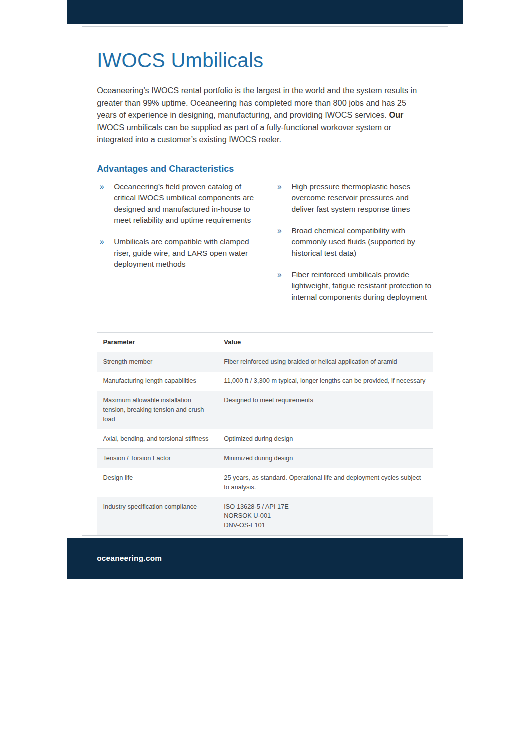IWOCS Umbilicals
Oceaneering’s IWOCS rental portfolio is the largest in the world and the system results in greater than 99% uptime. Oceaneering has completed more than 800 jobs and has 25 years of experience in designing, manufacturing, and providing IWOCS services. Our IWOCS umbilicals can be supplied as part of a fully-functional workover system or integrated into a customer’s existing IWOCS reeler.
Advantages and Characteristics
Oceaneering’s field proven catalog of critical IWOCS umbilical components are designed and manufactured in-house to meet reliability and uptime requirements
Umbilicals are compatible with clamped riser, guide wire, and LARS open water deployment methods
High pressure thermoplastic hoses overcome reservoir pressures and deliver fast system response times
Broad chemical compatibility with commonly used fluids (supported by historical test data)
Fiber reinforced umbilicals provide lightweight, fatigue resistant protection to internal components during deployment
| Parameter | Value |
| --- | --- |
| Strength member | Fiber reinforced using braided or helical application of aramid |
| Manufacturing length capabilities | 11,000 ft / 3,300 m typical, longer lengths can be provided, if necessary |
| Maximum allowable installation tension, breaking tension and crush load | Designed to meet requirements |
| Axial, bending, and torsional stiffness | Optimized during design |
| Tension / Torsion Factor | Minimized during design |
| Design life | 25 years, as standard. Operational life and deployment cycles subject to analysis. |
| Industry specification compliance | ISO 13628-5 / API 17E NORSOK U-001 DNV-OS-F101 |
oceaneering.com